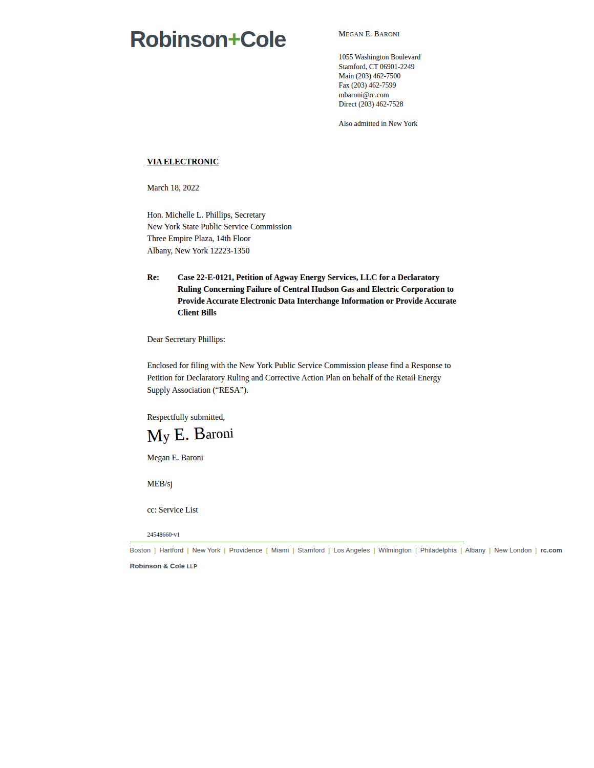Robinson+Cole
MEGAN E. BARONI
1055 Washington Boulevard
Stamford, CT 06901-2249
Main (203) 462-7500
Fax (203) 462-7599
mbaroni@rc.com
Direct (203) 462-7528
Also admitted in New York
VIA ELECTRONIC
March 18, 2022
Hon. Michelle L. Phillips, Secretary
New York State Public Service Commission
Three Empire Plaza, 14th Floor
Albany, New York 12223-1350
Re:
Case 22-E-0121, Petition of Agway Energy Services, LLC for a Declaratory Ruling Concerning Failure of Central Hudson Gas and Electric Corporation to Provide Accurate Electronic Data Interchange Information or Provide Accurate Client Bills
Dear Secretary Phillips:
Enclosed for filing with the New York Public Service Commission please find a Response to Petition for Declaratory Ruling and Corrective Action Plan on behalf of the Retail Energy Supply Association (“RESA”).
Respectfully submitted,
My E. Baroni
Megan E. Baroni
MEB/sj
cc: Service List
24548660-v1
Boston | Hartford | New York | Providence | Miami | Stamford | Los Angeles | Wilmington | Philadelphia | Albany | New London | rc.com
Robinson & Cole LLP